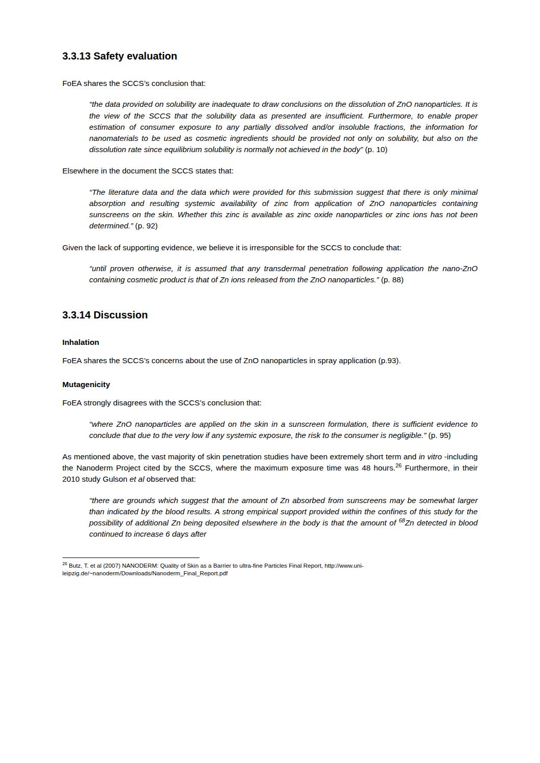3.3.13 Safety evaluation
FoEA shares the SCCS’s conclusion that:
“the data provided on solubility are inadequate to draw conclusions on the dissolution of ZnO nanoparticles. It is the view of the SCCS that the solubility data as presented are insufficient. Furthermore, to enable proper estimation of consumer exposure to any partially dissolved and/or insoluble fractions, the information for nanomaterials to be used as cosmetic ingredients should be provided not only on solubility, but also on the dissolution rate since equilibrium solubility is normally not achieved in the body” (p. 10)
Elsewhere in the document the SCCS states that:
“The literature data and the data which were provided for this submission suggest that there is only minimal absorption and resulting systemic availability of zinc from application of ZnO nanoparticles containing sunscreens on the skin. Whether this zinc is available as zinc oxide nanoparticles or zinc ions has not been determined.” (p. 92)
Given the lack of supporting evidence, we believe it is irresponsible for the SCCS to conclude that:
“until proven otherwise, it is assumed that any transdermal penetration following application the nano-ZnO containing cosmetic product is that of Zn ions released from the ZnO nanoparticles.” (p. 88)
3.3.14 Discussion
Inhalation
FoEA shares the SCCS’s concerns about the use of ZnO nanoparticles in spray application (p.93).
Mutagenicity
FoEA strongly disagrees with the SCCS’s conclusion that:
“where ZnO nanoparticles are applied on the skin in a sunscreen formulation, there is sufficient evidence to conclude that due to the very low if any systemic exposure, the risk to the consumer is negligible.” (p. 95)
As mentioned above, the vast majority of skin penetration studies have been extremely short term and in vitro -including the Nanoderm Project cited by the SCCS, where the maximum exposure time was 48 hours.26 Furthermore, in their 2010 study Gulson et al observed that:
“there are grounds which suggest that the amount of Zn absorbed from sunscreens may be somewhat larger than indicated by the blood results. A strong empirical support provided within the confines of this study for the possibility of additional Zn being deposited elsewhere in the body is that the amount of 68Zn detected in blood continued to increase 6 days after
26 Butz, T. et al (2007) NANODERM: Quality of Skin as a Barrier to ultra-fine Particles Final Report, http://www.uni-leipzig.de/~nanoderm/Downloads/Nanoderm_Final_Report.pdf